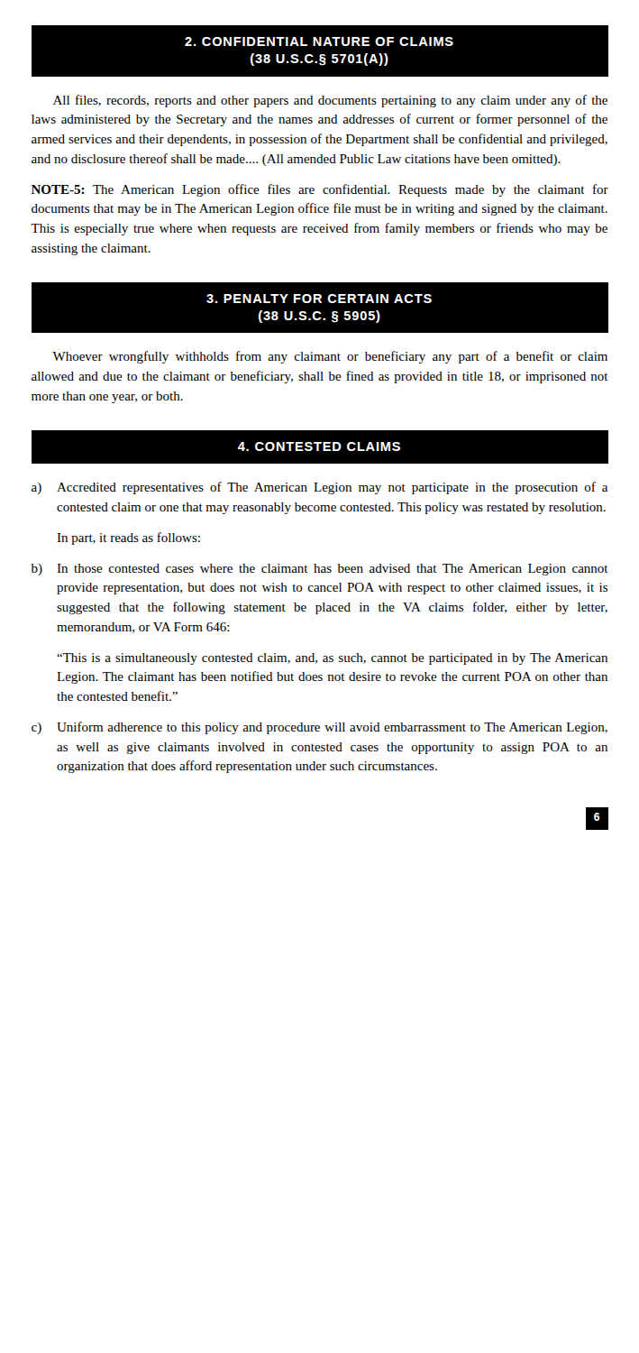2. Confidential Nature of Claims
(38 U.S.C.§ 5701(a))
All files, records, reports and other papers and documents pertaining to any claim under any of the laws administered by the Secretary and the names and addresses of current or former personnel of the armed services and their dependents, in possession of the Department shall be confidential and privileged, and no disclosure thereof shall be made.... (All amended Public Law citations have been omitted).
NOTE-5: The American Legion office files are confidential. Requests made by the claimant for documents that may be in The American Legion office file must be in writing and signed by the claimant. This is especially true where when requests are received from family members or friends who may be assisting the claimant.
3. Penalty for Certain Acts
(38 U.S.C. § 5905)
Whoever wrongfully withholds from any claimant or beneficiary any part of a benefit or claim allowed and due to the claimant or beneficiary, shall be fined as provided in title 18, or imprisoned not more than one year, or both.
4. Contested Claims
a)
Accredited representatives of The American Legion may not participate in the prosecution of a contested claim or one that may reasonably become contested. This policy was restated by resolution.
In part, it reads as follows:
b)
In those contested cases where the claimant has been advised that The American Legion cannot provide representation, but does not wish to cancel POA with respect to other claimed issues, it is suggested that the following statement be placed in the VA claims folder, either by letter, memorandum, or VA Form 646:
“This is a simultaneously contested claim, and, as such, cannot be participated in by The American Legion. The claimant has been notified but does not desire to revoke the current POA on other than the contested benefit.”
c)
Uniform adherence to this policy and procedure will avoid embarrassment to The American Legion, as well as give claimants involved in contested cases the opportunity to assign POA to an organization that does afford representation under such circumstances.
6